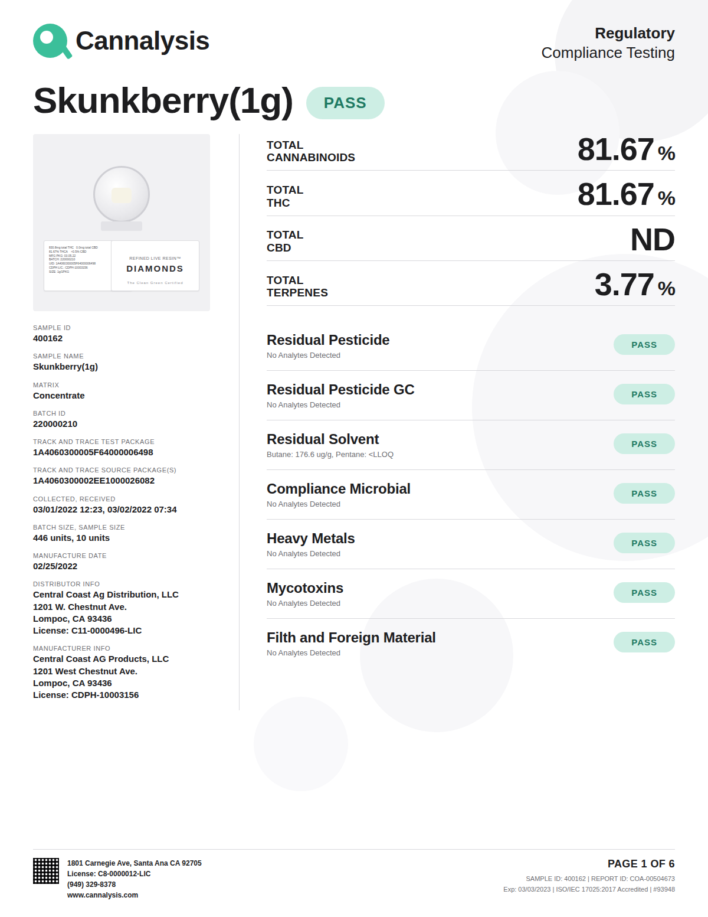Cannalysis
Regulatory
Compliance Testing
Skunkberry(1g)
PASS
830.8mg total THC 0.0mg total CBD
81.67% THCA <0.5% CBD
MFG PKG: 03.05.22
BATCH: 220000210
UID: 1A4060300005F64000006498
CDPH LIC.: CDPH-10003156
SIZE: 1g/1PKG
REFINED LIVE RESIN™
DIAMONDS
The Clean Green Certified
Sample ID
400162
Sample Name
Skunkberry(1g)
Matrix
Concentrate
Batch ID
220000210
Track and Trace Test Package
1A4060300005F64000006498
Track and Trace Source Package(s)
1A4060300002EE1000026082
Collected, Received
03/01/2022 12:23, 03/02/2022 07:34
Batch Size, Sample Size
446 units, 10 units
Manufacture Date
02/25/2022
Distributor Info
Central Coast Ag Distribution, LLC
1201 W. Chestnut Ave.
Lompoc, CA 93436
License: C11-0000496-LIC
Manufacturer Info
Central Coast AG Products, LLC
1201 West Chestnut Ave.
Lompoc, CA 93436
License: CDPH-10003156
Total
Cannabinoids
81.67%
Total
THC
81.67%
Total
CBD
ND
Total
Terpenes
3.77%
Residual Pesticide
No Analytes Detected
PASS
Residual Pesticide GC
No Analytes Detected
PASS
Residual Solvent
Butane: 176.6 ug/g, Pentane: <LLOQ
PASS
Compliance Microbial
No Analytes Detected
PASS
Heavy Metals
No Analytes Detected
PASS
Mycotoxins
No Analytes Detected
PASS
Filth and Foreign Material
No Analytes Detected
PASS
1801 Carnegie Ave, Santa Ana CA 92705
License: C8-0000012-LIC
(949) 329-8378
www.cannalysis.com
PAGE 1 OF 6
SAMPLE ID: 400162 | REPORT ID: COA-00504673
Exp: 03/03/2023 | ISO/IEC 17025:2017 Accredited | #93948